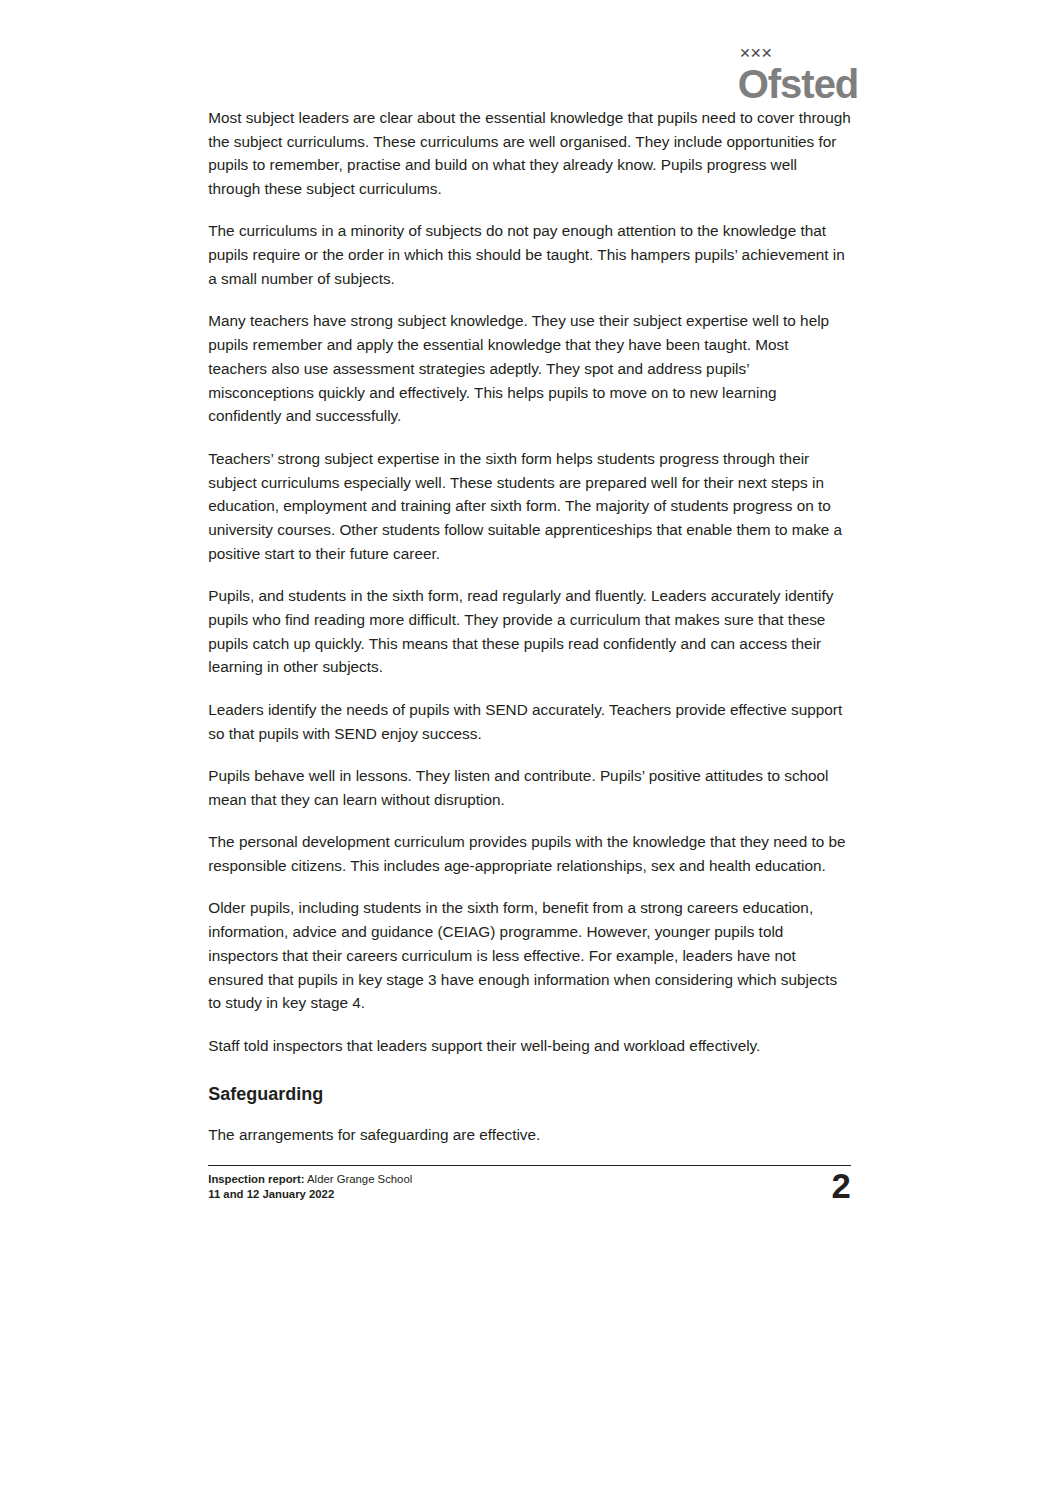✕✕✕
Ofsted
Most subject leaders are clear about the essential knowledge that pupils need to cover through the subject curriculums. These curriculums are well organised. They include opportunities for pupils to remember, practise and build on what they already know. Pupils progress well through these subject curriculums.
The curriculums in a minority of subjects do not pay enough attention to the knowledge that pupils require or the order in which this should be taught. This hampers pupils’ achievement in a small number of subjects.
Many teachers have strong subject knowledge. They use their subject expertise well to help pupils remember and apply the essential knowledge that they have been taught. Most teachers also use assessment strategies adeptly. They spot and address pupils’ misconceptions quickly and effectively. This helps pupils to move on to new learning confidently and successfully.
Teachers’ strong subject expertise in the sixth form helps students progress through their subject curriculums especially well. These students are prepared well for their next steps in education, employment and training after sixth form. The majority of students progress on to university courses. Other students follow suitable apprenticeships that enable them to make a positive start to their future career.
Pupils, and students in the sixth form, read regularly and fluently. Leaders accurately identify pupils who find reading more difficult. They provide a curriculum that makes sure that these pupils catch up quickly. This means that these pupils read confidently and can access their learning in other subjects.
Leaders identify the needs of pupils with SEND accurately. Teachers provide effective support so that pupils with SEND enjoy success.
Pupils behave well in lessons. They listen and contribute. Pupils’ positive attitudes to school mean that they can learn without disruption.
The personal development curriculum provides pupils with the knowledge that they need to be responsible citizens. This includes age-appropriate relationships, sex and health education.
Older pupils, including students in the sixth form, benefit from a strong careers education, information, advice and guidance (CEIAG) programme. However, younger pupils told inspectors that their careers curriculum is less effective. For example, leaders have not ensured that pupils in key stage 3 have enough information when considering which subjects to study in key stage 4.
Staff told inspectors that leaders support their well-being and workload effectively.
Safeguarding
The arrangements for safeguarding are effective.
Inspection report: Alder Grange School
11 and 12 January 2022
2